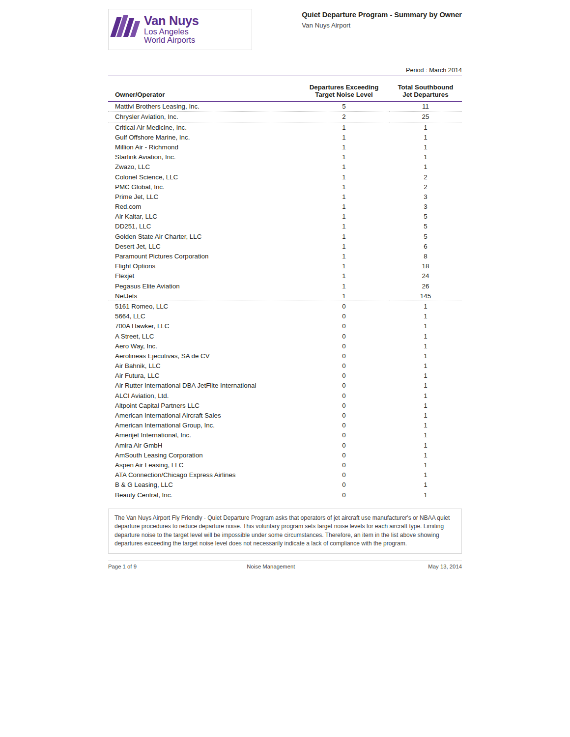Van Nuys
Los Angeles
World Airports
Quiet Departure Program - Summary by Owner
Van Nuys Airport
Period : March 2014
| Owner/Operator | Departures Exceeding Target Noise Level | Total Southbound Jet Departures |
| --- | --- | --- |
| Mattivi Brothers Leasing, Inc. | 5 | 11 |
| Chrysler Aviation, Inc. | 2 | 25 |
| Critical Air Medicine, Inc. | 1 | 1 |
| Gulf Offshore Marine, Inc. | 1 | 1 |
| Million Air - Richmond | 1 | 1 |
| Starlink Aviation, Inc. | 1 | 1 |
| Zwazo, LLC | 1 | 1 |
| Colonel Science, LLC | 1 | 2 |
| PMC Global, Inc. | 1 | 2 |
| Prime Jet, LLC | 1 | 3 |
| Red.com | 1 | 3 |
| Air Kaitar, LLC | 1 | 5 |
| DD251, LLC | 1 | 5 |
| Golden State Air Charter, LLC | 1 | 5 |
| Desert Jet, LLC | 1 | 6 |
| Paramount Pictures Corporation | 1 | 8 |
| Flight Options | 1 | 18 |
| Flexjet | 1 | 24 |
| Pegasus Elite Aviation | 1 | 26 |
| NetJets | 1 | 145 |
| 5161 Romeo, LLC | 0 | 1 |
| 5664, LLC | 0 | 1 |
| 700A Hawker, LLC | 0 | 1 |
| A Street, LLC | 0 | 1 |
| Aero Way, Inc. | 0 | 1 |
| Aerolineas Ejecutivas, SA de CV | 0 | 1 |
| Air Bahnik, LLC | 0 | 1 |
| Air Futura, LLC | 0 | 1 |
| Air Rutter International DBA JetFlite International | 0 | 1 |
| ALCI Aviation, Ltd. | 0 | 1 |
| Altpoint Capital Partners LLC | 0 | 1 |
| American International Aircraft Sales | 0 | 1 |
| American International Group, Inc. | 0 | 1 |
| Amerijet International, Inc. | 0 | 1 |
| Amira Air GmbH | 0 | 1 |
| AmSouth Leasing Corporation | 0 | 1 |
| Aspen Air Leasing, LLC | 0 | 1 |
| ATA Connection/Chicago Express Airlines | 0 | 1 |
| B & G Leasing, LLC | 0 | 1 |
| Beauty Central, Inc. | 0 | 1 |
The Van Nuys Airport Fly Friendly - Quiet Departure Program asks that operators of jet aircraft use manufacturer's or NBAA quiet departure procedures to reduce departure noise. This voluntary program sets target noise levels for each aircraft type. Limiting departure noise to the target level will be impossible under some circumstances. Therefore, an item in the list above showing departures exceeding the target noise level does not necessarily indicate a lack of compliance with the program.
Page 1 of 9
Noise Management
May 13, 2014